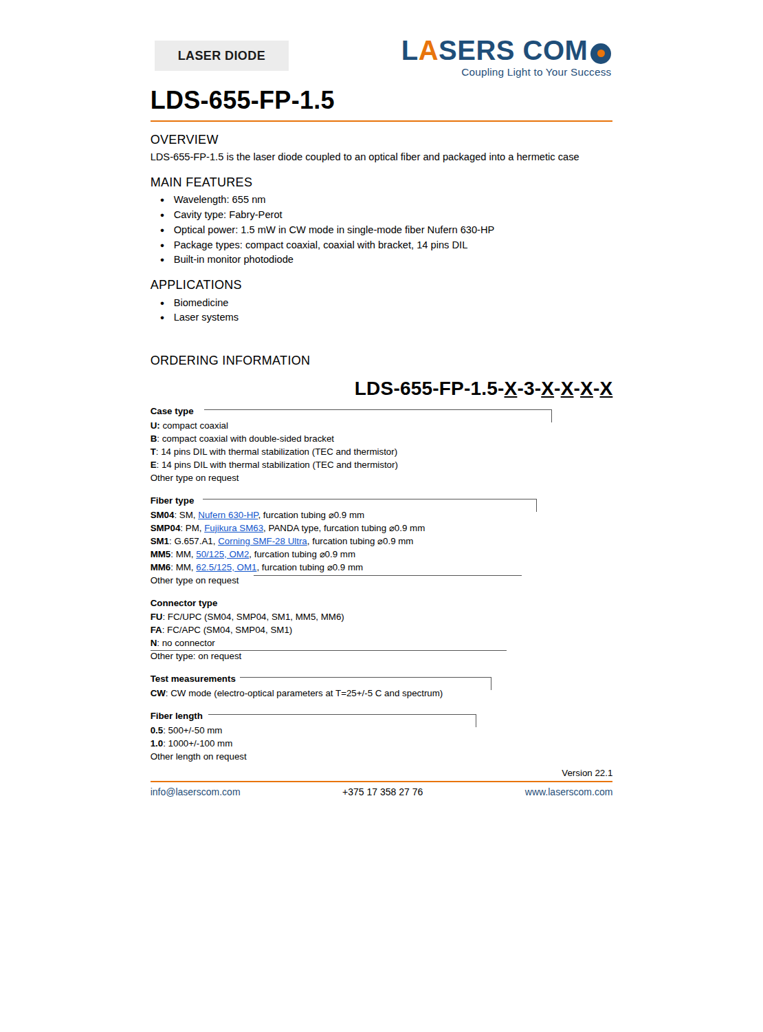LASER DIODE
LASERS COM
Coupling Light to Your Success
LDS-655-FP-1.5
OVERVIEW
LDS-655-FP-1.5 is the laser diode coupled to an optical fiber and packaged into a hermetic case
MAIN FEATURES
Wavelength: 655 nm
Cavity type: Fabry-Perot
Optical power: 1.5 mW in CW mode in single-mode fiber Nufern 630-HP
Package types: compact coaxial, coaxial with bracket, 14 pins DIL
Built-in monitor photodiode
APPLICATIONS
Biomedicine
Laser systems
ORDERING INFORMATION
LDS-655-FP-1.5-X-3-X-X-X-X
Case type
U: compact coaxial
B: compact coaxial with double-sided bracket
T: 14 pins DIL with thermal stabilization (TEC and thermistor)
E: 14 pins DIL with thermal stabilization (TEC and thermistor)
Other type on request
Fiber type
SM04: SM, Nufern 630-HP, furcation tubing ⌀0.9 mm
SMP04: PM, Fujikura SM63, PANDA type, furcation tubing ⌀0.9 mm
SM1: G.657.A1, Corning SMF-28 Ultra, furcation tubing ⌀0.9 mm
MM5: MM, 50/125, OM2, furcation tubing ⌀0.9 mm
MM6: MM, 62.5/125, OM1, furcation tubing ⌀0.9 mm
Other type on request
Connector type
FU: FC/UPC (SM04, SMP04, SM1, MM5, MM6)
FA: FC/APC (SM04, SMP04, SM1)
N: no connector
Other type: on request
Test measurements
CW: CW mode (electro-optical parameters at T=25+/-5 C and spectrum)
Fiber length
0.5: 500+/-50 mm
1.0: 1000+/-100 mm
Other length on request
Version 22.1
info@laserscom.com
+375 17 358 27 76
www.laserscom.com